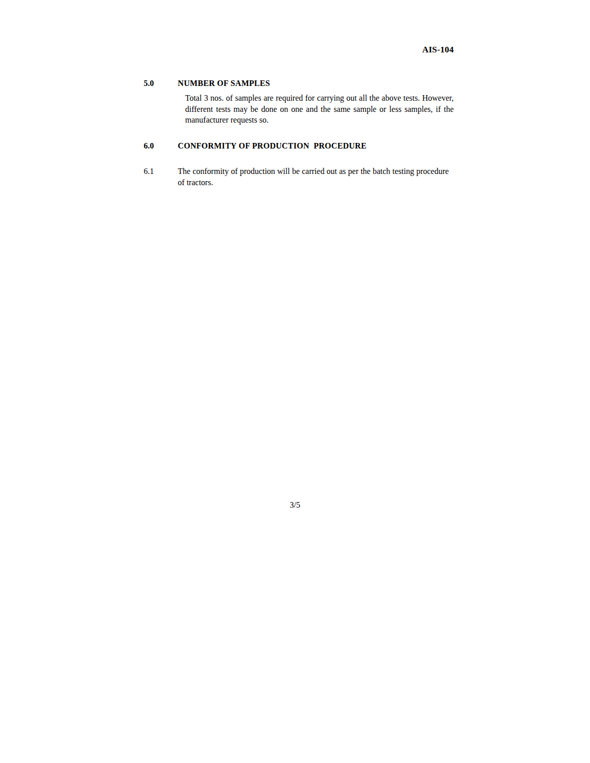AIS-104
5.0
Number of Samples
Total 3 nos. of samples are required for carrying out all the above tests. However, different tests may be done on one and the same sample or less samples, if the manufacturer requests so.
6.0
Conformity of Production Procedure
6.1
The conformity of production will be carried out as per the batch testing procedure of tractors.
3/5